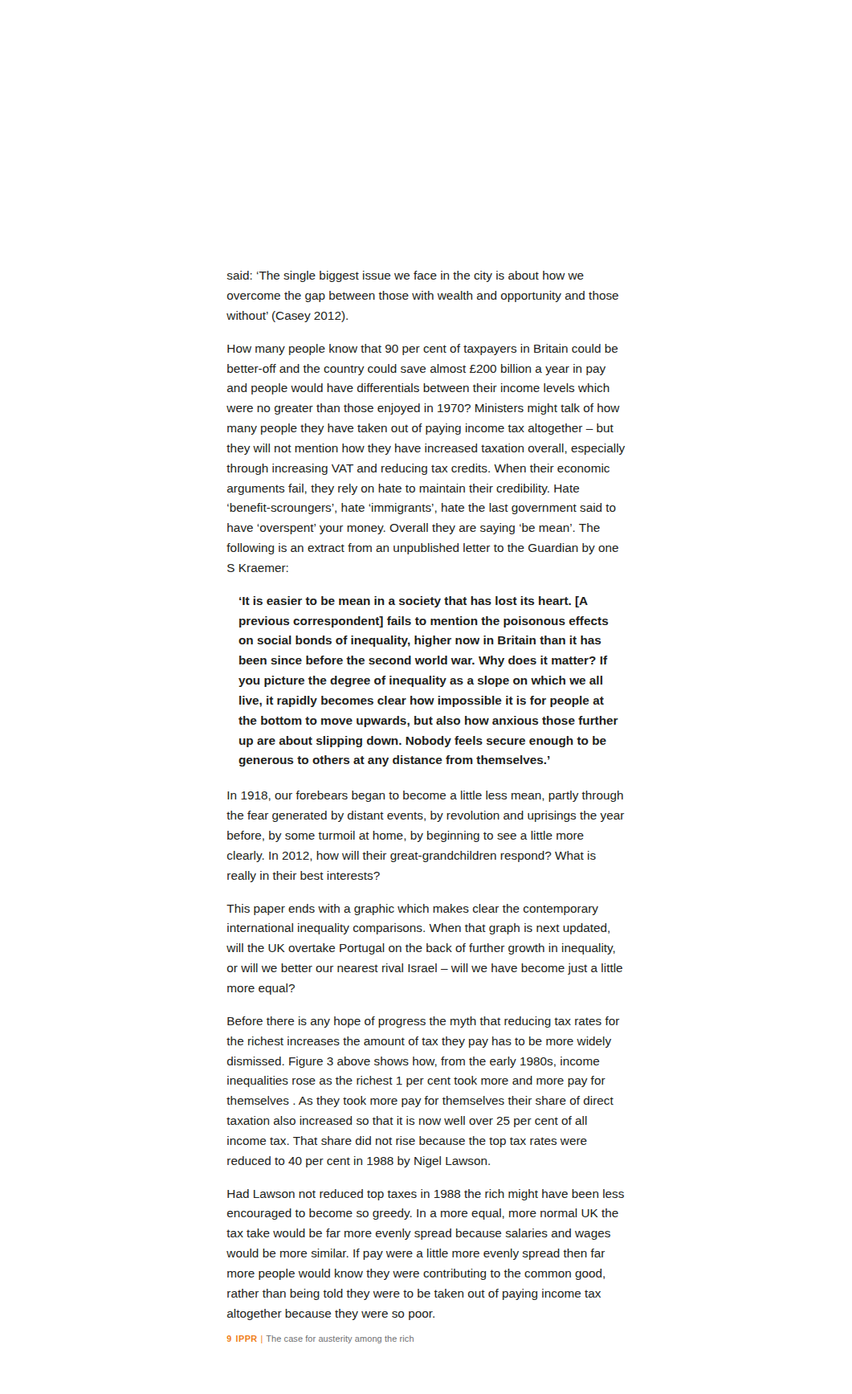said: ‘The single biggest issue we face in the city is about how we overcome the gap between those with wealth and opportunity and those without’ (Casey 2012).
How many people know that 90 per cent of taxpayers in Britain could be better-off and the country could save almost £200 billion a year in pay and people would have differentials between their income levels which were no greater than those enjoyed in 1970? Ministers might talk of how many people they have taken out of paying income tax altogether – but they will not mention how they have increased taxation overall, especially through increasing VAT and reducing tax credits. When their economic arguments fail, they rely on hate to maintain their credibility. Hate ‘benefit-scroungers’, hate ‘immigrants’, hate the last government said to have ‘overspent’ your money. Overall they are saying ‘be mean’. The following is an extract from an unpublished letter to the Guardian by one S Kraemer:
‘It is easier to be mean in a society that has lost its heart. [A previous correspondent] fails to mention the poisonous effects on social bonds of inequality, higher now in Britain than it has been since before the second world war. Why does it matter? If you picture the degree of inequality as a slope on which we all live, it rapidly becomes clear how impossible it is for people at the bottom to move upwards, but also how anxious those further up are about slipping down. Nobody feels secure enough to be generous to others at any distance from themselves.’
In 1918, our forebears began to become a little less mean, partly through the fear generated by distant events, by revolution and uprisings the year before, by some turmoil at home, by beginning to see a little more clearly. In 2012, how will their great-grandchildren respond? What is really in their best interests?
This paper ends with a graphic which makes clear the contemporary international inequality comparisons. When that graph is next updated, will the UK overtake Portugal on the back of further growth in inequality, or will we better our nearest rival Israel – will we have become just a little more equal?
Before there is any hope of progress the myth that reducing tax rates for the richest increases the amount of tax they pay has to be more widely dismissed. Figure 3 above shows how, from the early 1980s, income inequalities rose as the richest 1 per cent took more and more pay for themselves . As they took more pay for themselves their share of direct taxation also increased so that it is now well over 25 per cent of all income tax. That share did not rise because the top tax rates were reduced to 40 per cent in 1988 by Nigel Lawson.
Had Lawson not reduced top taxes in 1988 the rich might have been less encouraged to become so greedy. In a more equal, more normal UK the tax take would be far more evenly spread because salaries and wages would be more similar. If pay were a little more evenly spread then far more people would know they were contributing to the common good, rather than being told they were to be taken out of paying income tax altogether because they were so poor.
9 IPPR|The case for austerity among the rich